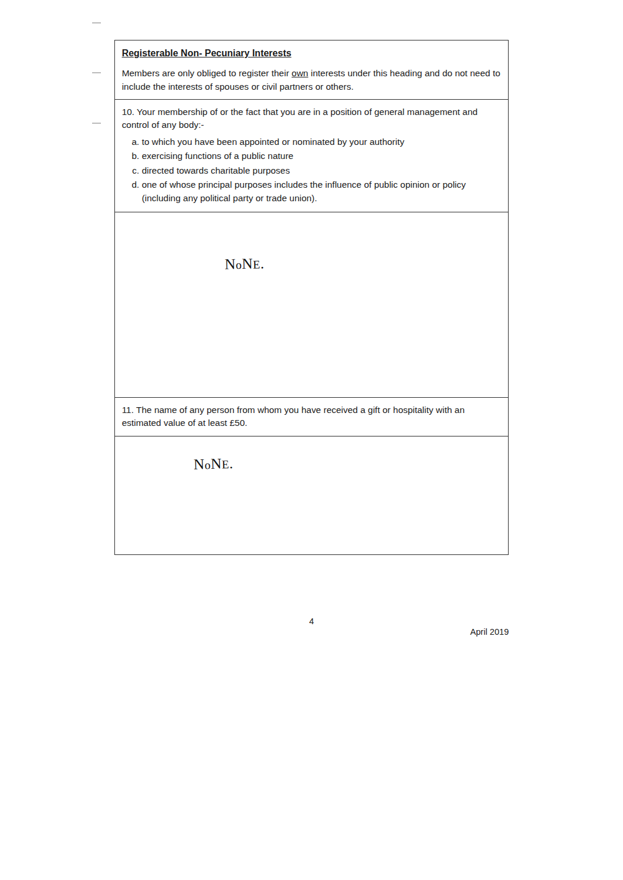| Registerable Non- Pecuniary Interests Members are only obliged to register their own interests under this heading and do not need to include the interests of spouses or civil partners or others. |
| 10. Your membership of or the fact that you are in a position of general management and control of any body:- to which you have been appointed or nominated by your authority exercising functions of a public nature directed towards charitable purposes one of whose principal purposes includes the influence of public opinion or policy (including any political party or trade union). |
| N o N E . |
| 11. The name of any person from whom you have received a gift or hospitality with an estimated value of at least £50. |
| N o N E . |
4
April 2019